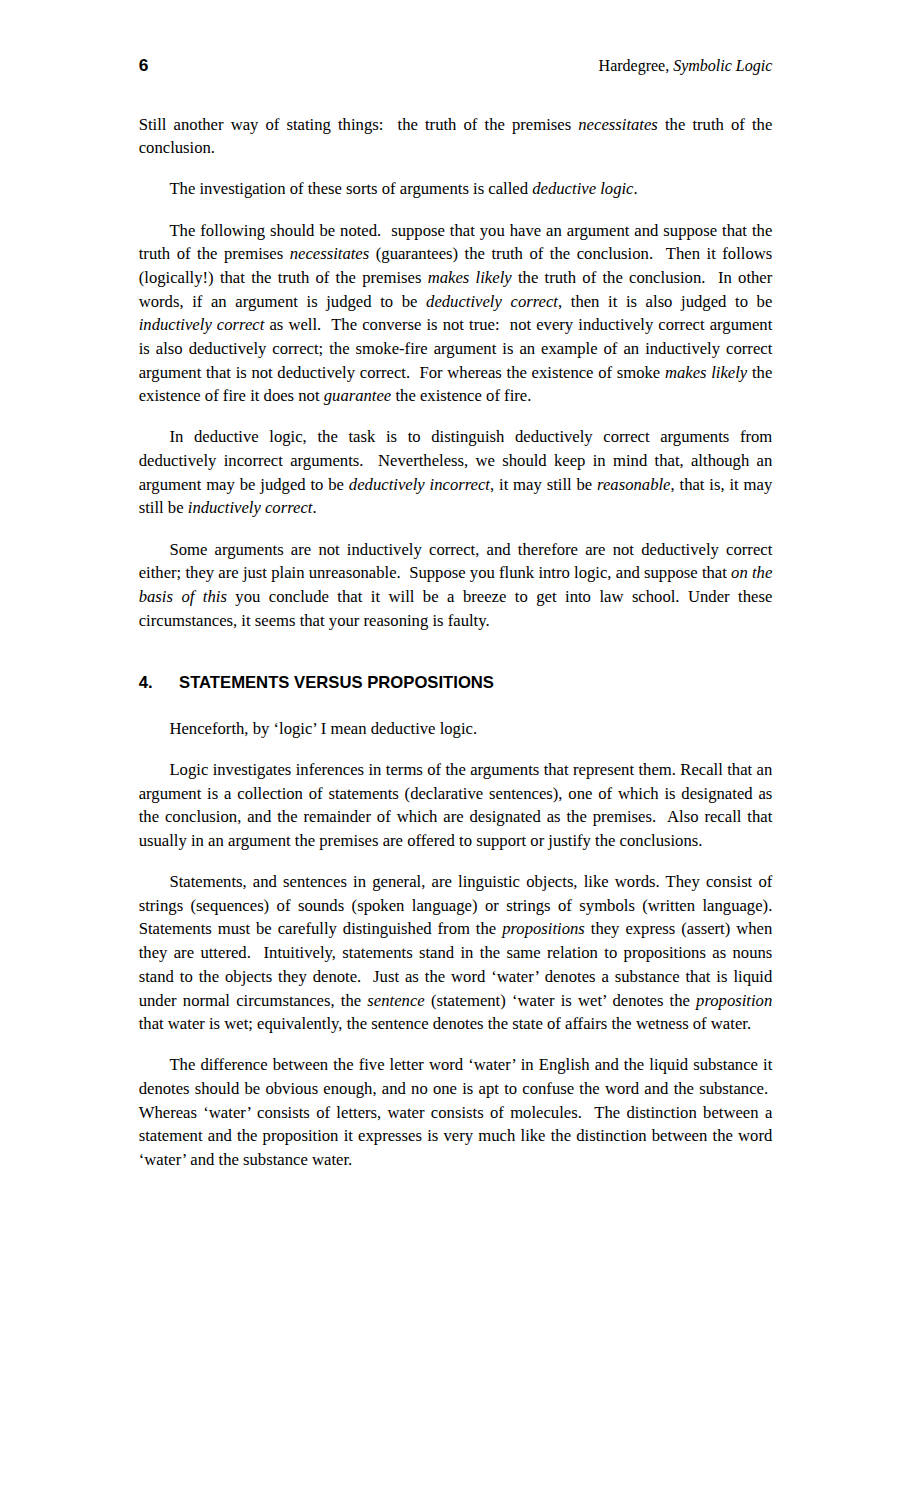6 Hardegree, Symbolic Logic
Still another way of stating things: the truth of the premises necessitates the truth of the conclusion.
The investigation of these sorts of arguments is called deductive logic.
The following should be noted. suppose that you have an argument and suppose that the truth of the premises necessitates (guarantees) the truth of the conclusion. Then it follows (logically!) that the truth of the premises makes likely the truth of the conclusion. In other words, if an argument is judged to be deductively correct, then it is also judged to be inductively correct as well. The converse is not true: not every inductively correct argument is also deductively correct; the smoke-fire argument is an example of an inductively correct argument that is not deductively correct. For whereas the existence of smoke makes likely the existence of fire it does not guarantee the existence of fire.
In deductive logic, the task is to distinguish deductively correct arguments from deductively incorrect arguments. Nevertheless, we should keep in mind that, although an argument may be judged to be deductively incorrect, it may still be reasonable, that is, it may still be inductively correct.
Some arguments are not inductively correct, and therefore are not deductively correct either; they are just plain unreasonable. Suppose you flunk intro logic, and suppose that on the basis of this you conclude that it will be a breeze to get into law school. Under these circumstances, it seems that your reasoning is faulty.
4. STATEMENTS VERSUS PROPOSITIONS
Henceforth, by ‘logic’ I mean deductive logic.
Logic investigates inferences in terms of the arguments that represent them. Recall that an argument is a collection of statements (declarative sentences), one of which is designated as the conclusion, and the remainder of which are designated as the premises. Also recall that usually in an argument the premises are offered to support or justify the conclusions.
Statements, and sentences in general, are linguistic objects, like words. They consist of strings (sequences) of sounds (spoken language) or strings of symbols (written language). Statements must be carefully distinguished from the propositions they express (assert) when they are uttered. Intuitively, statements stand in the same relation to propositions as nouns stand to the objects they denote. Just as the word ‘water’ denotes a substance that is liquid under normal circumstances, the sentence (statement) ‘water is wet’ denotes the proposition that water is wet; equivalently, the sentence denotes the state of affairs the wetness of water.
The difference between the five letter word ‘water’ in English and the liquid substance it denotes should be obvious enough, and no one is apt to confuse the word and the substance. Whereas ‘water’ consists of letters, water consists of molecules. The distinction between a statement and the proposition it expresses is very much like the distinction between the word ‘water’ and the substance water.